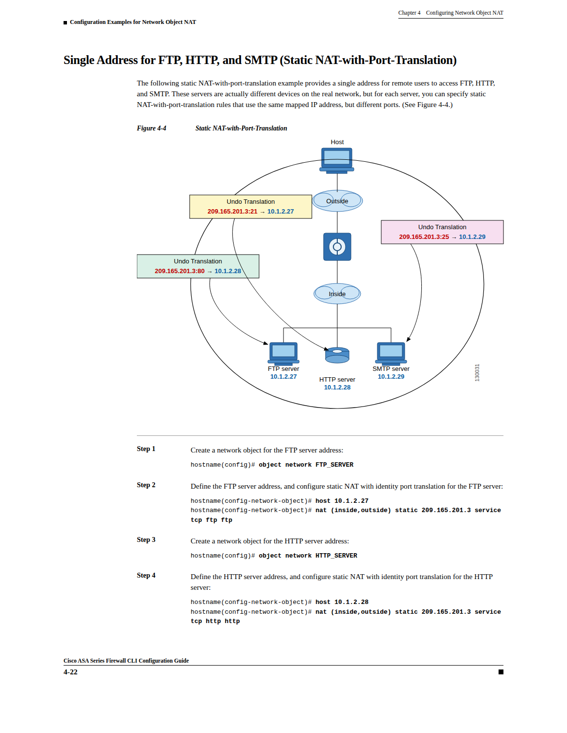Chapter 4 Configuring Network Object NAT
Configuration Examples for Network Object NAT
Single Address for FTP, HTTP, and SMTP (Static NAT-with-Port-Translation)
The following static NAT-with-port-translation example provides a single address for remote users to access FTP, HTTP, and SMTP. These servers are actually different devices on the real network, but for each server, you can specify static NAT-with-port-translation rules that use the same mapped IP address, but different ports. (See Figure 4-4.)
Figure 4-4 Static NAT-with-Port-Translation
Host Outside Inside FTP server 10.1.2.27 HTTP server 10.1.2.28 SMTP server 10.1.2.29 Undo Translation 209.165.201.3:21 → 10.1.2.27 Undo Translation 209.165.201.3:80 → 10.1.2.28 Undo Translation 209.165.201.3:25 → 10.1.2.29 130031
Step 1
Create a network object for the FTP server address:
hostname(config)# object network FTP_SERVER
Step 2
Define the FTP server address, and configure static NAT with identity port translation for the FTP server:
hostname(config-network-object)# host 10.1.2.27
hostname(config-network-object)# nat (inside,outside) static 209.165.201.3 service tcp ftp ftp
Step 3
Create a network object for the HTTP server address:
hostname(config)# object network HTTP_SERVER
Step 4
Define the HTTP server address, and configure static NAT with identity port translation for the HTTP server:
hostname(config-network-object)# host 10.1.2.28
hostname(config-network-object)# nat (inside,outside) static 209.165.201.3 service tcp http http
Cisco ASA Series Firewall CLI Configuration Guide
4-22